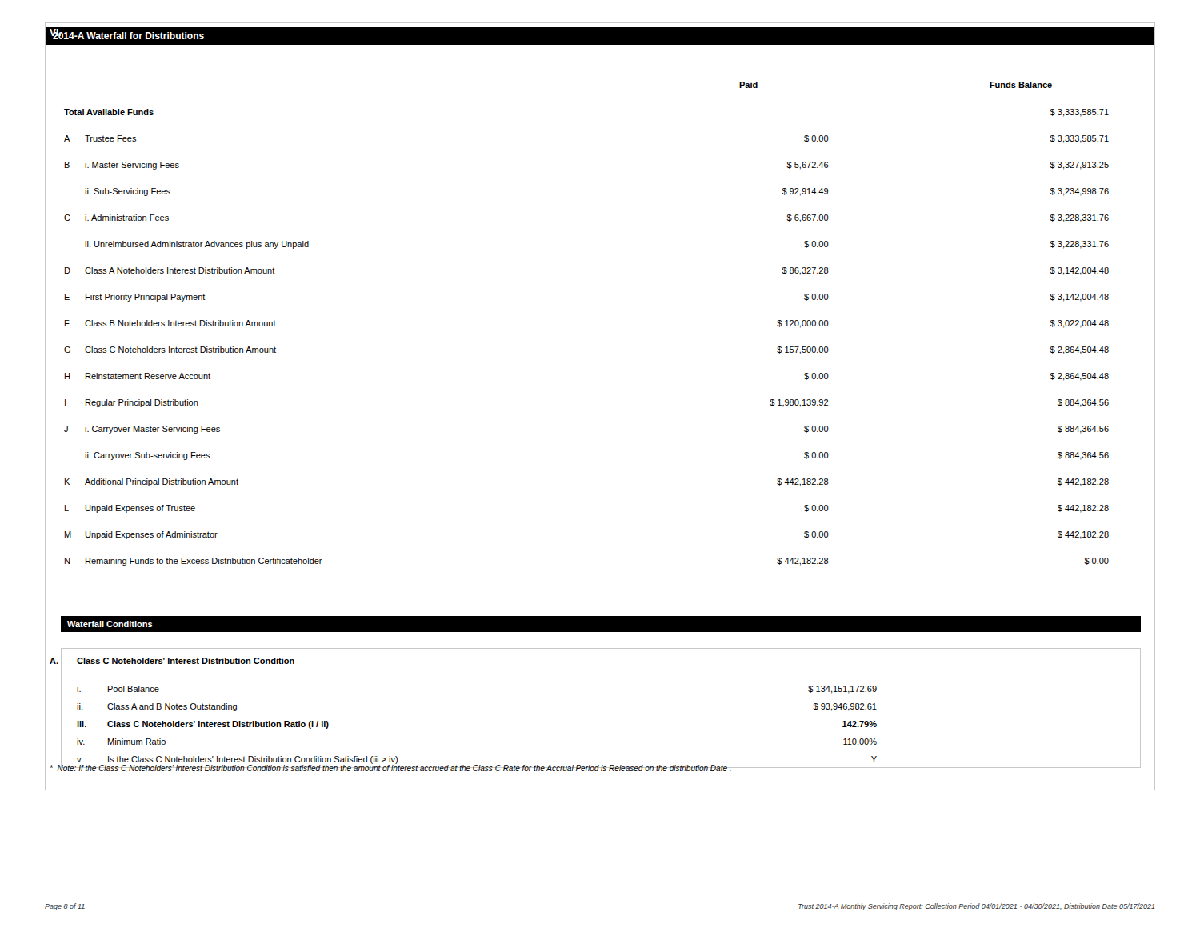2014-A Waterfall for Distributions
VI.
| | Paid | Funds Balance |
| Total Available Funds | | $ 3,333,585.71 |
| A Trustee Fees | $ 0.00 | $ 3,333,585.71 |
| B i. Master Servicing Fees | $ 5,672.46 | $ 3,327,913.25 |
| ii. Sub-Servicing Fees | $ 92,914.49 | $ 3,234,998.76 |
| C i. Administration Fees | $ 6,667.00 | $ 3,228,331.76 |
| ii. Unreimbursed Administrator Advances plus any Unpaid | $ 0.00 | $ 3,228,331.76 |
| D Class A Noteholders Interest Distribution Amount | $ 86,327.28 | $ 3,142,004.48 |
| E First Priority Principal Payment | $ 0.00 | $ 3,142,004.48 |
| F Class B Noteholders Interest Distribution Amount | $ 120,000.00 | $ 3,022,004.48 |
| G Class C Noteholders Interest Distribution Amount | $ 157,500.00 | $ 2,864,504.48 |
| H Reinstatement Reserve Account | $ 0.00 | $ 2,864,504.48 |
| I Regular Principal Distribution | $ 1,980,139.92 | $ 884,364.56 |
| J i. Carryover Master Servicing Fees | $ 0.00 | $ 884,364.56 |
| ii. Carryover Sub-servicing Fees | $ 0.00 | $ 884,364.56 |
| K Additional Principal Distribution Amount | $ 442,182.28 | $ 442,182.28 |
| L Unpaid Expenses of Trustee | $ 0.00 | $ 442,182.28 |
| M Unpaid Expenses of Administrator | $ 0.00 | $ 442,182.28 |
| N Remaining Funds to the Excess Distribution Certificateholder | $ 442,182.28 | $ 0.00 |
Waterfall Conditions
A.
Class C Noteholders' Interest Distribution Condition
| i. | Pool Balance | $ 134,151,172.69 |
| ii. | Class A and B Notes Outstanding | $ 93,946,982.61 |
| iii. | Class C Noteholders' Interest Distribution Ratio (i / ii) | 142.79% |
| iv. | Minimum Ratio | 110.00% |
| v. | Is the Class C Noteholders' Interest Distribution Condition Satisfied (iii > iv) | Y |
* Note: If the Class C Noteholders' Interest Distribution Condition is satisfied then the amount of interest accrued at the Class C Rate for the Accrual Period is Released on the distribution Date .
Page 8 of 11
Trust 2014-A Monthly Servicing Report: Collection Period 04/01/2021 - 04/30/2021, Distribution Date 05/17/2021